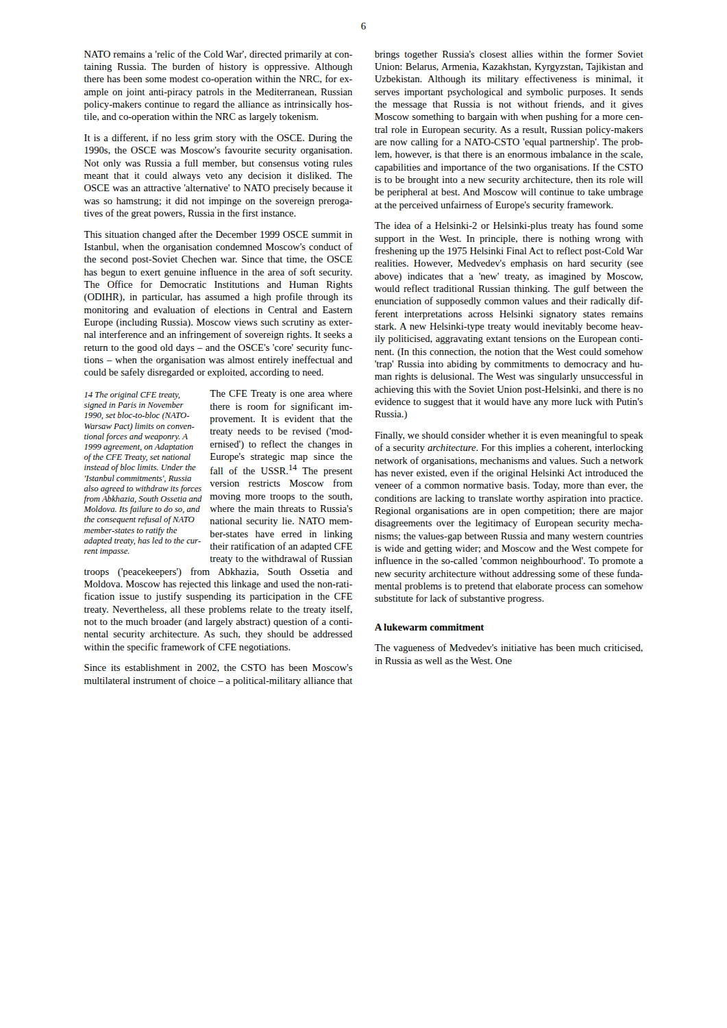6
NATO remains a 'relic of the Cold War', directed primarily at containing Russia. The burden of history is oppressive. Although there has been some modest co-operation within the NRC, for example on joint anti-piracy patrols in the Mediterranean, Russian policy-makers continue to regard the alliance as intrinsically hostile, and co-operation within the NRC as largely tokenism.
It is a different, if no less grim story with the OSCE. During the 1990s, the OSCE was Moscow's favourite security organisation. Not only was Russia a full member, but consensus voting rules meant that it could always veto any decision it disliked. The OSCE was an attractive 'alternative' to NATO precisely because it was so hamstrung; it did not impinge on the sovereign prerogatives of the great powers, Russia in the first instance.
This situation changed after the December 1999 OSCE summit in Istanbul, when the organisation condemned Moscow's conduct of the second post-Soviet Chechen war. Since that time, the OSCE has begun to exert genuine influence in the area of soft security. The Office for Democratic Institutions and Human Rights (ODIHR), in particular, has assumed a high profile through its monitoring and evaluation of elections in Central and Eastern Europe (including Russia). Moscow views such scrutiny as external interference and an infringement of sovereign rights. It seeks a return to the good old days – and the OSCE's 'core' security functions – when the organisation was almost entirely ineffectual and could be safely disregarded or exploited, according to need.
14 The original CFE treaty, signed in Paris in November 1990, set bloc-to-bloc (NATO-Warsaw Pact) limits on conventional forces and weaponry. A 1999 agreement, on Adaptation of the CFE Treaty, set national instead of bloc limits. Under the 'Istanbul commitments', Russia also agreed to withdraw its forces from Abkhazia, South Ossetia and Moldova. Its failure to do so, and the consequent refusal of NATO member-states to ratify the adapted treaty, has led to the current impasse.
The CFE Treaty is one area where there is room for significant improvement. It is evident that the treaty needs to be revised ('modernised') to reflect the changes in Europe's strategic map since the fall of the USSR.14 The present version restricts Moscow from moving more troops to the south, where the main threats to Russia's national security lie. NATO member-states have erred in linking their ratification of an adapted CFE treaty to the withdrawal of Russian troops ('peacekeepers') from Abkhazia, South Ossetia and Moldova. Moscow has rejected this linkage and used the non-ratification issue to justify suspending its participation in the CFE treaty. Nevertheless, all these problems relate to the treaty itself, not to the much broader (and largely abstract) question of a continental security architecture. As such, they should be addressed within the specific framework of CFE negotiations.
Since its establishment in 2002, the CSTO has been Moscow's multilateral instrument of choice – a political-military alliance that brings together Russia's closest allies within the former Soviet Union: Belarus, Armenia, Kazakhstan, Kyrgyzstan, Tajikistan and Uzbekistan. Although its military effectiveness is minimal, it serves important psychological and symbolic purposes. It sends the message that Russia is not without friends, and it gives Moscow something to bargain with when pushing for a more central role in European security. As a result, Russian policy-makers are now calling for a NATO-CSTO 'equal partnership'. The problem, however, is that there is an enormous imbalance in the scale, capabilities and importance of the two organisations. If the CSTO is to be brought into a new security architecture, then its role will be peripheral at best. And Moscow will continue to take umbrage at the perceived unfairness of Europe's security framework.
The idea of a Helsinki-2 or Helsinki-plus treaty has found some support in the West. In principle, there is nothing wrong with freshening up the 1975 Helsinki Final Act to reflect post-Cold War realities. However, Medvedev's emphasis on hard security (see above) indicates that a 'new' treaty, as imagined by Moscow, would reflect traditional Russian thinking. The gulf between the enunciation of supposedly common values and their radically different interpretations across Helsinki signatory states remains stark. A new Helsinki-type treaty would inevitably become heavily politicised, aggravating extant tensions on the European continent. (In this connection, the notion that the West could somehow 'trap' Russia into abiding by commitments to democracy and human rights is delusional. The West was singularly unsuccessful in achieving this with the Soviet Union post-Helsinki, and there is no evidence to suggest that it would have any more luck with Putin's Russia.)
Finally, we should consider whether it is even meaningful to speak of a security architecture. For this implies a coherent, interlocking network of organisations, mechanisms and values. Such a network has never existed, even if the original Helsinki Act introduced the veneer of a common normative basis. Today, more than ever, the conditions are lacking to translate worthy aspiration into practice. Regional organisations are in open competition; there are major disagreements over the legitimacy of European security mechanisms; the values-gap between Russia and many western countries is wide and getting wider; and Moscow and the West compete for influence in the so-called 'common neighbourhood'. To promote a new security architecture without addressing some of these fundamental problems is to pretend that elaborate process can somehow substitute for lack of substantive progress.
A lukewarm commitment
The vagueness of Medvedev's initiative has been much criticised, in Russia as well as the West. One